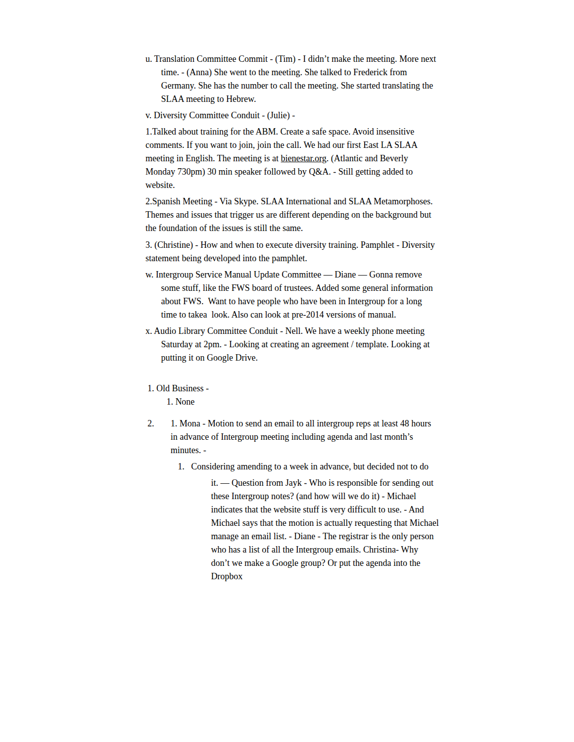u. Translation Committee Commit - (Tim) - I didn’t make the meeting. More next time. - (Anna) She went to the meeting. She talked to Frederick from Germany. She has the number to call the meeting. She started translating the SLAA meeting to Hebrew.
v. Diversity Committee Conduit - (Julie) -
1.Talked about training for the ABM. Create a safe space. Avoid insensitive comments. If you want to join, join the call. We had our first East LA SLAA meeting in English. The meeting is at bienestar.org. (Atlantic and Beverly Monday 730pm) 30 min speaker followed by Q&A. - Still getting added to website.
2.Spanish Meeting - Via Skype. SLAA International and SLAA Metamorphoses. Themes and issues that trigger us are different depending on the background but the foundation of the issues is still the same.
3. (Christine) - How and when to execute diversity training. Pamphlet - Diversity statement being developed into the pamphlet.
w. Intergroup Service Manual Update Committee — Diane — Gonna remove some stuff, like the FWS board of trustees. Added some general information about FWS. Want to have people who have been in Intergroup for a long time to takea look. Also can look at pre-2014 versions of manual.
x. Audio Library Committee Conduit - Nell. We have a weekly phone meeting Saturday at 2pm. - Looking at creating an agreement / template. Looking at putting it on Google Drive.
Old Business -
None
1. Mona - Motion to send an email to all intergroup reps at least 48 hours in advance of Intergroup meeting including agenda and last month’s minutes. -
1. Considering amending to a week in advance, but decided not to do
it. — Question from Jayk - Who is responsible for sending out these Intergroup notes? (and how will we do it) - Michael indicates that the website stuff is very difficult to use. - And Michael says that the motion is actually requesting that Michael manage an email list. - Diane - The registrar is the only person who has a list of all the Intergroup emails. Christina- Why don’t we make a Google group? Or put the agenda into the Dropbox